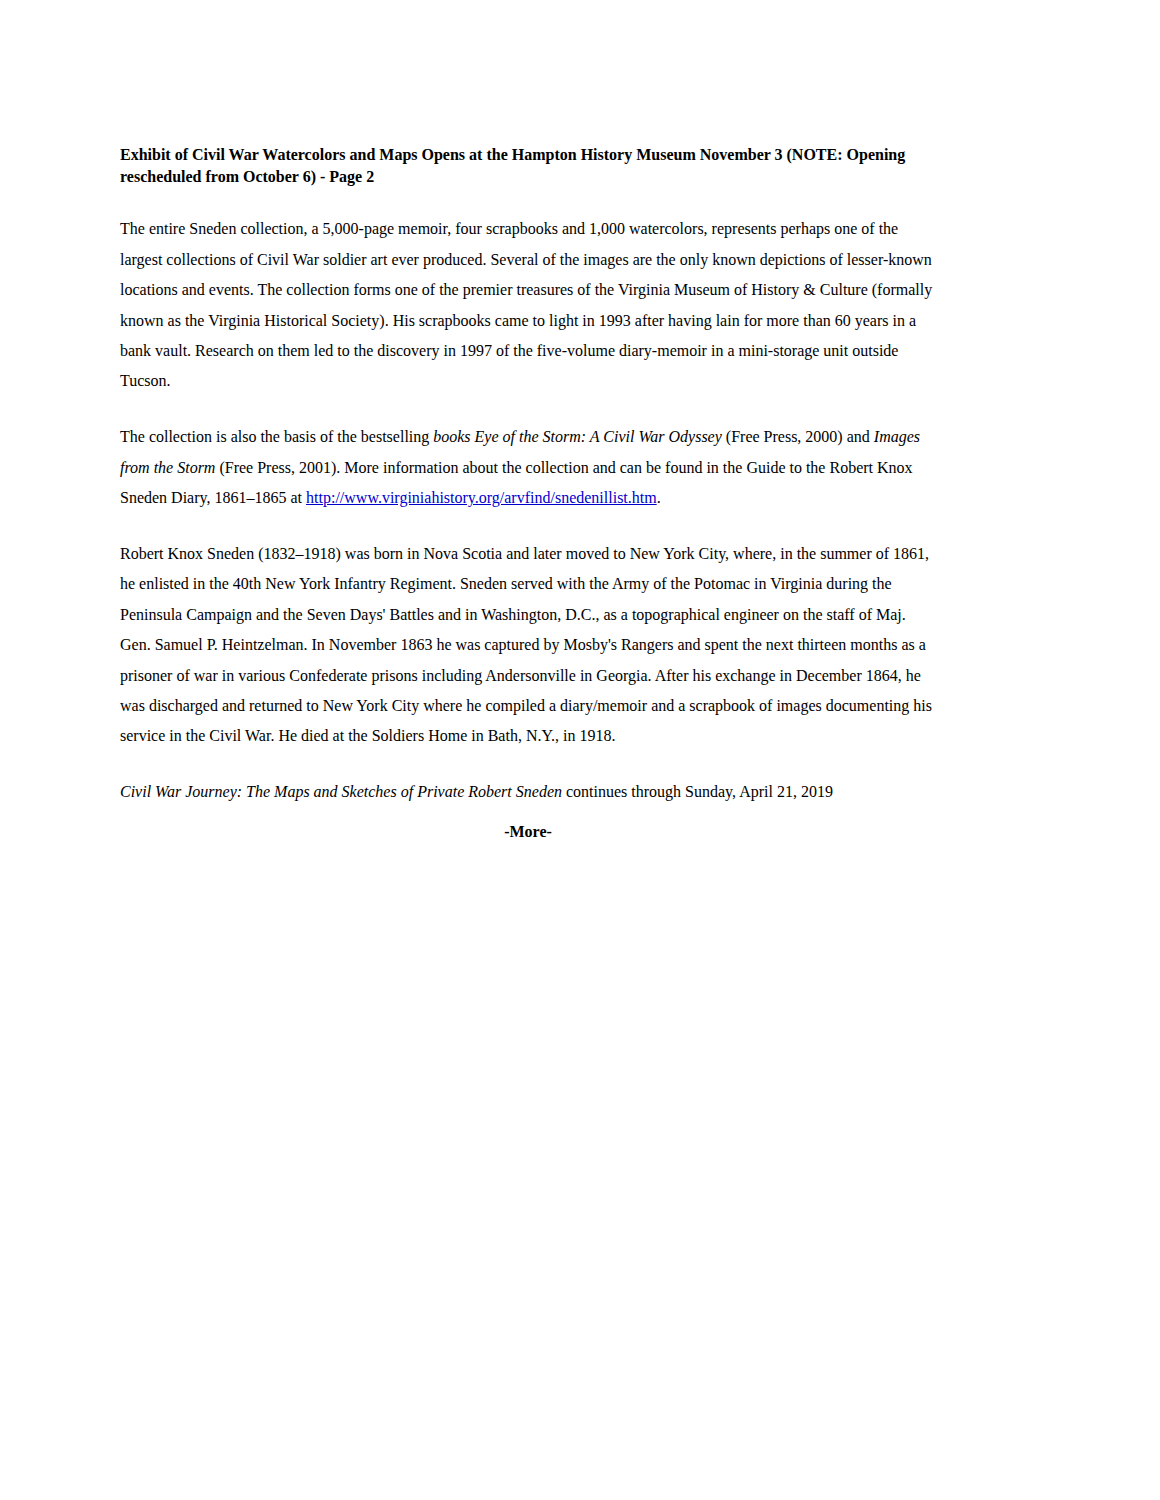Exhibit of Civil War Watercolors and Maps Opens at the Hampton History Museum November 3 (NOTE: Opening rescheduled from October 6) - Page 2
The entire Sneden collection, a 5,000-page memoir, four scrapbooks and 1,000 watercolors, represents perhaps one of the largest collections of Civil War soldier art ever produced. Several of the images are the only known depictions of lesser-known locations and events. The collection forms one of the premier treasures of the Virginia Museum of History & Culture (formally known as the Virginia Historical Society). His scrapbooks came to light in 1993 after having lain for more than 60 years in a bank vault. Research on them led to the discovery in 1997 of the five-volume diary-memoir in a mini-storage unit outside Tucson.
The collection is also the basis of the bestselling books Eye of the Storm: A Civil War Odyssey (Free Press, 2000) and Images from the Storm (Free Press, 2001). More information about the collection and can be found in the Guide to the Robert Knox Sneden Diary, 1861–1865 at http://www.virginiahistory.org/arvfind/snedenillist.htm.
Robert Knox Sneden (1832–1918) was born in Nova Scotia and later moved to New York City, where, in the summer of 1861, he enlisted in the 40th New York Infantry Regiment. Sneden served with the Army of the Potomac in Virginia during the Peninsula Campaign and the Seven Days' Battles and in Washington, D.C., as a topographical engineer on the staff of Maj. Gen. Samuel P. Heintzelman. In November 1863 he was captured by Mosby's Rangers and spent the next thirteen months as a prisoner of war in various Confederate prisons including Andersonville in Georgia. After his exchange in December 1864, he was discharged and returned to New York City where he compiled a diary/memoir and a scrapbook of images documenting his service in the Civil War. He died at the Soldiers Home in Bath, N.Y., in 1918.
Civil War Journey: The Maps and Sketches of Private Robert Sneden continues through Sunday, April 21, 2019
-More-